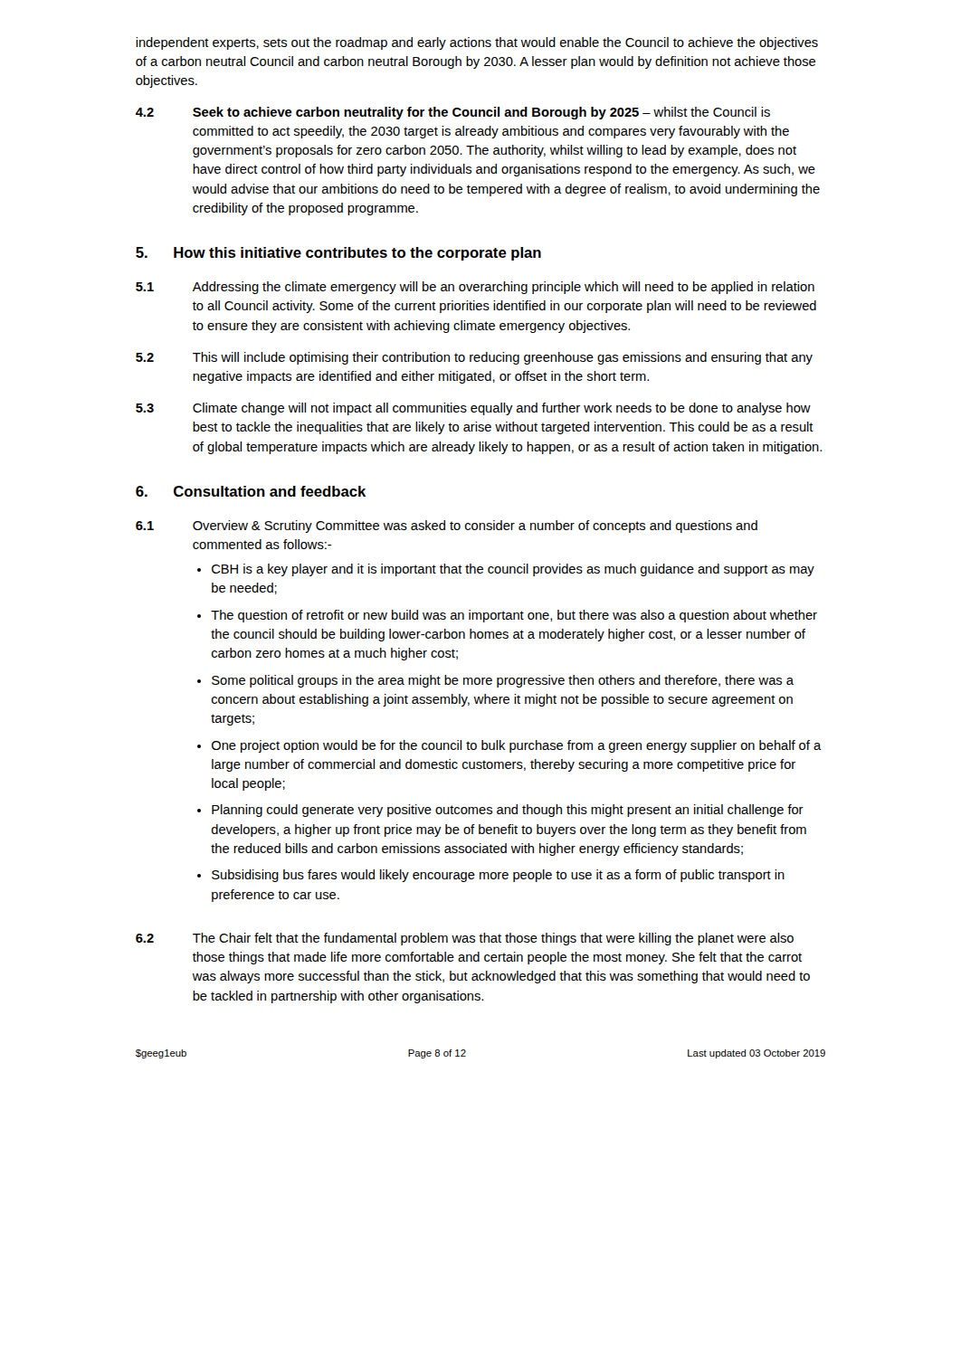independent experts, sets out the roadmap and early actions that would enable the Council to achieve the objectives of a carbon neutral Council and carbon neutral Borough by 2030. A lesser plan would by definition not achieve those objectives.
4.2
Seek to achieve carbon neutrality for the Council and Borough by 2025 – whilst the Council is committed to act speedily, the 2030 target is already ambitious and compares very favourably with the government’s proposals for zero carbon 2050. The authority, whilst willing to lead by example, does not have direct control of how third party individuals and organisations respond to the emergency. As such, we would advise that our ambitions do need to be tempered with a degree of realism, to avoid undermining the credibility of the proposed programme.
5. How this initiative contributes to the corporate plan
5.1
Addressing the climate emergency will be an overarching principle which will need to be applied in relation to all Council activity. Some of the current priorities identified in our corporate plan will need to be reviewed to ensure they are consistent with achieving climate emergency objectives.
5.2
This will include optimising their contribution to reducing greenhouse gas emissions and ensuring that any negative impacts are identified and either mitigated, or offset in the short term.
5.3
Climate change will not impact all communities equally and further work needs to be done to analyse how best to tackle the inequalities that are likely to arise without targeted intervention. This could be as a result of global temperature impacts which are already likely to happen, or as a result of action taken in mitigation.
6. Consultation and feedback
6.1
Overview & Scrutiny Committee was asked to consider a number of concepts and questions and commented as follows:-
CBH is a key player and it is important that the council provides as much guidance and support as may be needed;
The question of retrofit or new build was an important one, but there was also a question about whether the council should be building lower-carbon homes at a moderately higher cost, or a lesser number of carbon zero homes at a much higher cost;
Some political groups in the area might be more progressive then others and therefore, there was a concern about establishing a joint assembly, where it might not be possible to secure agreement on targets;
One project option would be for the council to bulk purchase from a green energy supplier on behalf of a large number of commercial and domestic customers, thereby securing a more competitive price for local people;
Planning could generate very positive outcomes and though this might present an initial challenge for developers, a higher up front price may be of benefit to buyers over the long term as they benefit from the reduced bills and carbon emissions associated with higher energy efficiency standards;
Subsidising bus fares would likely encourage more people to use it as a form of public transport in preference to car use.
6.2
The Chair felt that the fundamental problem was that those things that were killing the planet were also those things that made life more comfortable and certain people the most money. She felt that the carrot was always more successful than the stick, but acknowledged that this was something that would need to be tackled in partnership with other organisations.
$geeg1eub Page 8 of 12 Last updated 03 October 2019